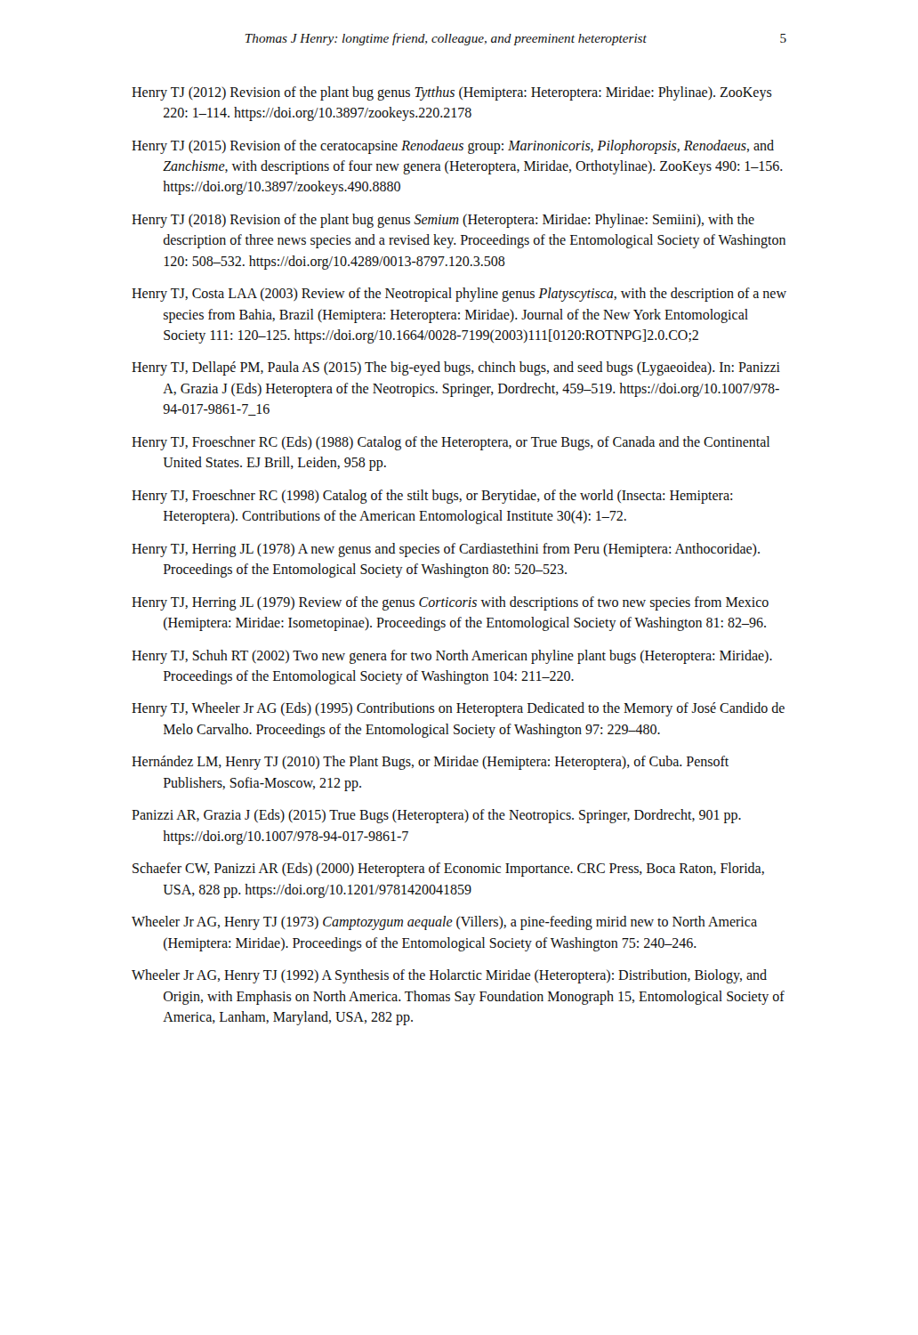Thomas J Henry: longtime friend, colleague, and preeminent heteropterist 5
Henry TJ (2012) Revision of the plant bug genus Tytthus (Hemiptera: Heteroptera: Miridae: Phylinae). ZooKeys 220: 1–114. https://doi.org/10.3897/zookeys.220.2178
Henry TJ (2015) Revision of the ceratocapsine Renodaeus group: Marinonicoris, Pilophoropsis, Renodaeus, and Zanchisme, with descriptions of four new genera (Heteroptera, Miridae, Orthotylinae). ZooKeys 490: 1–156. https://doi.org/10.3897/zookeys.490.8880
Henry TJ (2018) Revision of the plant bug genus Semium (Heteroptera: Miridae: Phylinae: Semiini), with the description of three news species and a revised key. Proceedings of the Entomological Society of Washington 120: 508–532. https://doi.org/10.4289/0013-8797.120.3.508
Henry TJ, Costa LAA (2003) Review of the Neotropical phyline genus Platyscytisca, with the description of a new species from Bahia, Brazil (Hemiptera: Heteroptera: Miridae). Journal of the New York Entomological Society 111: 120–125. https://doi.org/10.1664/0028-7199(2003)111[0120:ROTNPG]2.0.CO;2
Henry TJ, Dellapé PM, Paula AS (2015) The big-eyed bugs, chinch bugs, and seed bugs (Lygaeoidea). In: Panizzi A, Grazia J (Eds) Heteroptera of the Neotropics. Springer, Dordrecht, 459–519. https://doi.org/10.1007/978-94-017-9861-7_16
Henry TJ, Froeschner RC (Eds) (1988) Catalog of the Heteroptera, or True Bugs, of Canada and the Continental United States. EJ Brill, Leiden, 958 pp.
Henry TJ, Froeschner RC (1998) Catalog of the stilt bugs, or Berytidae, of the world (Insecta: Hemiptera: Heteroptera). Contributions of the American Entomological Institute 30(4): 1–72.
Henry TJ, Herring JL (1978) A new genus and species of Cardiastethini from Peru (Hemiptera: Anthocoridae). Proceedings of the Entomological Society of Washington 80: 520–523.
Henry TJ, Herring JL (1979) Review of the genus Corticoris with descriptions of two new species from Mexico (Hemiptera: Miridae: Isometopinae). Proceedings of the Entomological Society of Washington 81: 82–96.
Henry TJ, Schuh RT (2002) Two new genera for two North American phyline plant bugs (Heteroptera: Miridae). Proceedings of the Entomological Society of Washington 104: 211–220.
Henry TJ, Wheeler Jr AG (Eds) (1995) Contributions on Heteroptera Dedicated to the Memory of José Candido de Melo Carvalho. Proceedings of the Entomological Society of Washington 97: 229–480.
Hernández LM, Henry TJ (2010) The Plant Bugs, or Miridae (Hemiptera: Heteroptera), of Cuba. Pensoft Publishers, Sofia-Moscow, 212 pp.
Panizzi AR, Grazia J (Eds) (2015) True Bugs (Heteroptera) of the Neotropics. Springer, Dordrecht, 901 pp. https://doi.org/10.1007/978-94-017-9861-7
Schaefer CW, Panizzi AR (Eds) (2000) Heteroptera of Economic Importance. CRC Press, Boca Raton, Florida, USA, 828 pp. https://doi.org/10.1201/9781420041859
Wheeler Jr AG, Henry TJ (1973) Camptozygum aequale (Villers), a pine-feeding mirid new to North America (Hemiptera: Miridae). Proceedings of the Entomological Society of Washington 75: 240–246.
Wheeler Jr AG, Henry TJ (1992) A Synthesis of the Holarctic Miridae (Heteroptera): Distribution, Biology, and Origin, with Emphasis on North America. Thomas Say Foundation Monograph 15, Entomological Society of America, Lanham, Maryland, USA, 282 pp.